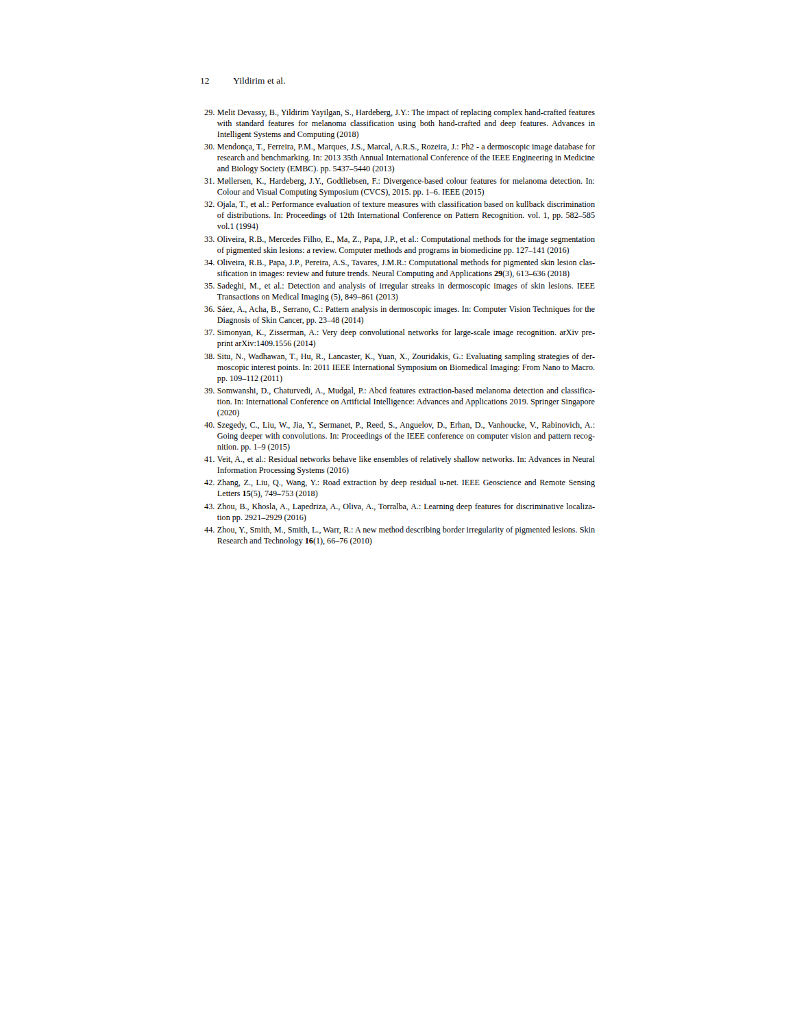12 Yildirim et al.
29. Melit Devassy, B., Yildirim Yayilgan, S., Hardeberg, J.Y.: The impact of replacing complex hand-crafted features with standard features for melanoma classification using both hand-crafted and deep features. Advances in Intelligent Systems and Computing (2018)
30. Mendonça, T., Ferreira, P.M., Marques, J.S., Marcal, A.R.S., Rozeira, J.: Ph2 - a dermoscopic image database for research and benchmarking. In: 2013 35th Annual International Conference of the IEEE Engineering in Medicine and Biology Society (EMBC). pp. 5437–5440 (2013)
31. Møllersen, K., Hardeberg, J.Y., Godtliebsen, F.: Divergence-based colour features for melanoma detection. In: Colour and Visual Computing Symposium (CVCS), 2015. pp. 1–6. IEEE (2015)
32. Ojala, T., et al.: Performance evaluation of texture measures with classification based on kullback discrimination of distributions. In: Proceedings of 12th International Conference on Pattern Recognition. vol. 1, pp. 582–585 vol.1 (1994)
33. Oliveira, R.B., Mercedes Filho, E., Ma, Z., Papa, J.P., et al.: Computational methods for the image segmentation of pigmented skin lesions: a review. Computer methods and programs in biomedicine pp. 127–141 (2016)
34. Oliveira, R.B., Papa, J.P., Pereira, A.S., Tavares, J.M.R.: Computational methods for pigmented skin lesion classification in images: review and future trends. Neural Computing and Applications 29(3), 613–636 (2018)
35. Sadeghi, M., et al.: Detection and analysis of irregular streaks in dermoscopic images of skin lesions. IEEE Transactions on Medical Imaging (5), 849–861 (2013)
36. Sáez, A., Acha, B., Serrano, C.: Pattern analysis in dermoscopic images. In: Computer Vision Techniques for the Diagnosis of Skin Cancer, pp. 23–48 (2014)
37. Simonyan, K., Zisserman, A.: Very deep convolutional networks for large-scale image recognition. arXiv preprint arXiv:1409.1556 (2014)
38. Situ, N., Wadhawan, T., Hu, R., Lancaster, K., Yuan, X., Zouridakis, G.: Evaluating sampling strategies of dermoscopic interest points. In: 2011 IEEE International Symposium on Biomedical Imaging: From Nano to Macro. pp. 109–112 (2011)
39. Somwanshi, D., Chaturvedi, A., Mudgal, P.: Abcd features extraction-based melanoma detection and classification. In: International Conference on Artificial Intelligence: Advances and Applications 2019. Springer Singapore (2020)
40. Szegedy, C., Liu, W., Jia, Y., Sermanet, P., Reed, S., Anguelov, D., Erhan, D., Vanhoucke, V., Rabinovich, A.: Going deeper with convolutions. In: Proceedings of the IEEE conference on computer vision and pattern recognition. pp. 1–9 (2015)
41. Veit, A., et al.: Residual networks behave like ensembles of relatively shallow networks. In: Advances in Neural Information Processing Systems (2016)
42. Zhang, Z., Liu, Q., Wang, Y.: Road extraction by deep residual u-net. IEEE Geoscience and Remote Sensing Letters 15(5), 749–753 (2018)
43. Zhou, B., Khosla, A., Lapedriza, A., Oliva, A., Torralba, A.: Learning deep features for discriminative localization pp. 2921–2929 (2016)
44. Zhou, Y., Smith, M., Smith, L., Warr, R.: A new method describing border irregularity of pigmented lesions. Skin Research and Technology 16(1), 66–76 (2010)